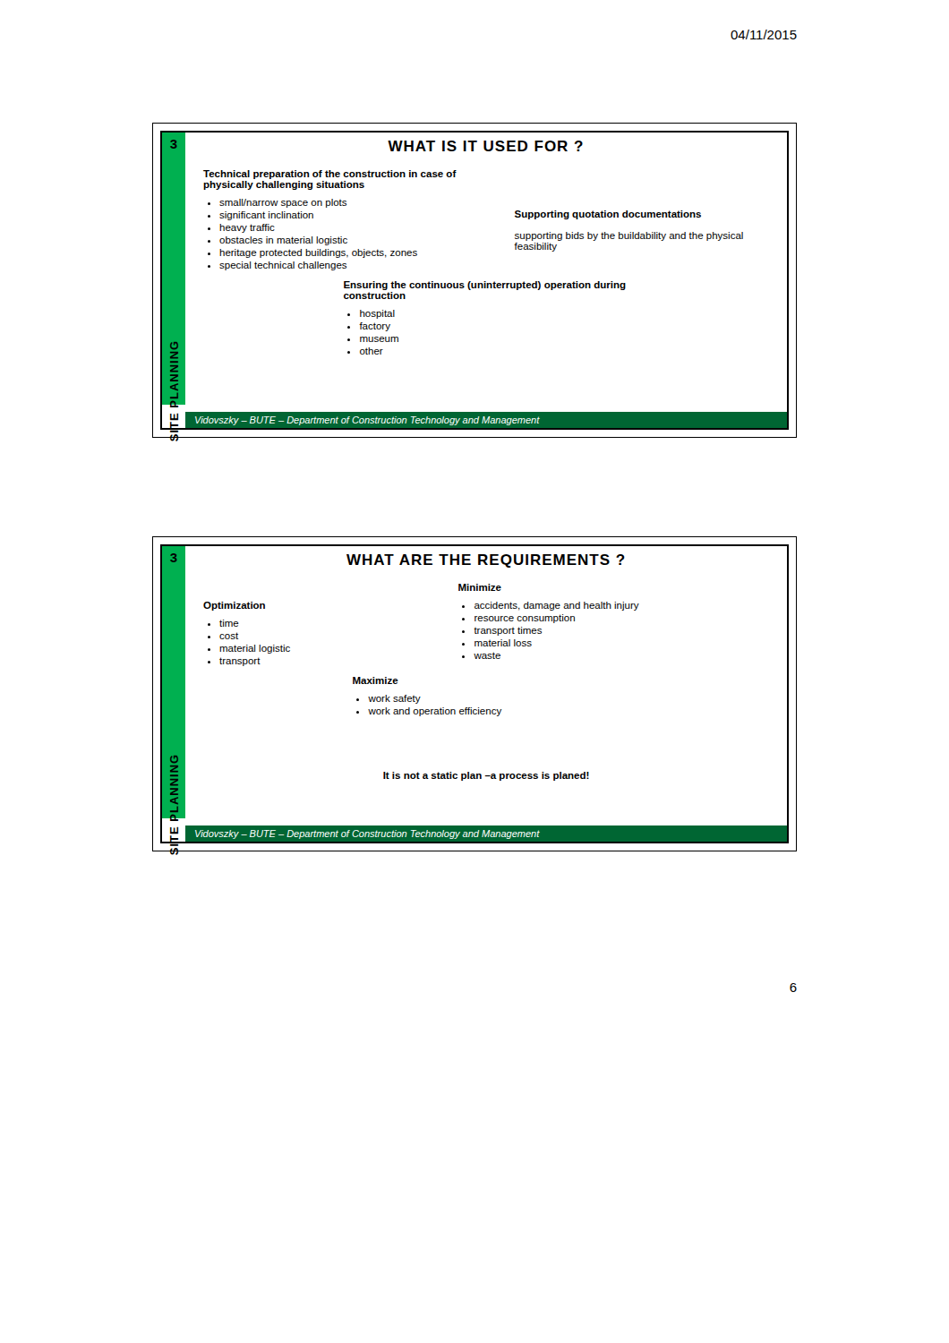04/11/2015
3
SITE PLANNING
WHAT IS IT USED FOR ?
Technical preparation of the construction in case of physically challenging situations
small/narrow space on plots
significant inclination
heavy traffic
obstacles in material logistic
heritage protected buildings, objects, zones
special technical challenges
Supporting quotation documentations
supporting bids by the buildability and the physical feasibility
Ensuring the continuous (uninterrupted) operation during construction
hospital
factory
museum
other
Vidovszky – BUTE – Department of Construction Technology and Management
3
SITE PLANNING
WHAT ARE THE REQUIREMENTS ?
Optimization
time
cost
material logistic
transport
Minimize
accidents, damage and health injury
resource consumption
transport times
material loss
waste
Maximize
work safety
work and operation efficiency
It is not a static plan –a process is planed!
Vidovszky – BUTE – Department of Construction Technology and Management
6